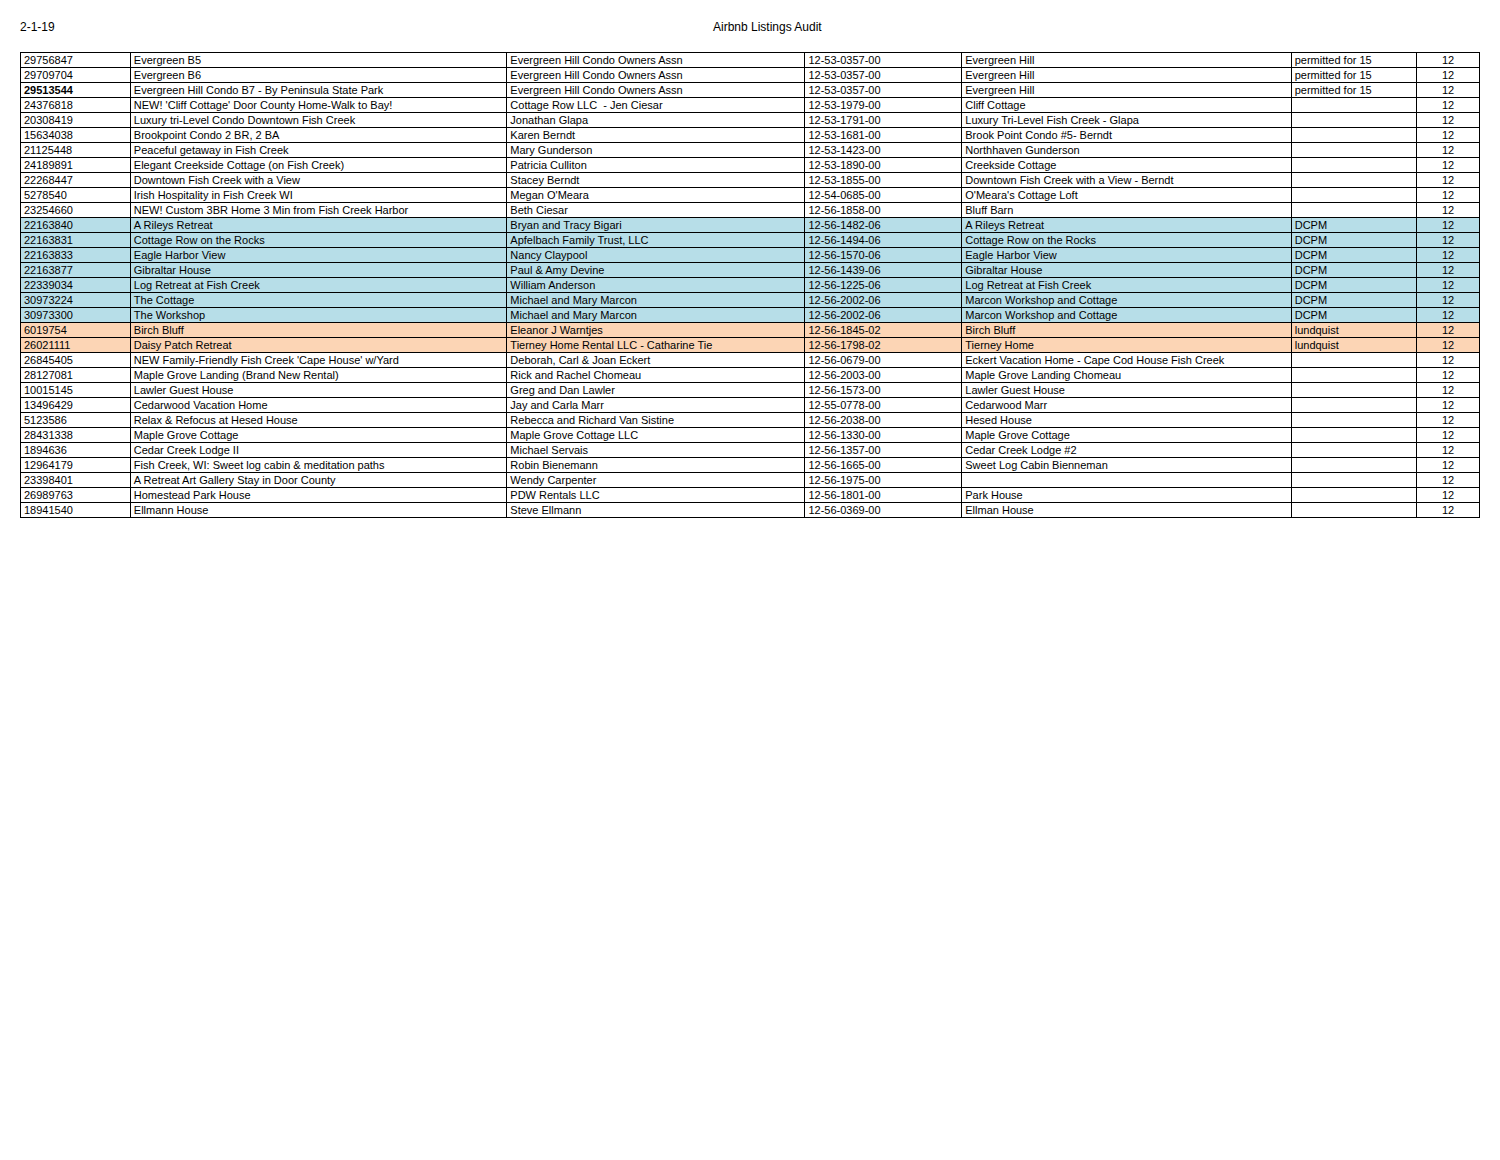2-1-19
Airbnb Listings Audit
| 29756847 | Evergreen B5 | Evergreen Hill Condo Owners Assn | 12-53-0357-00 | Evergreen Hill | permitted for 15 | 12 |
| 29709704 | Evergreen B6 | Evergreen Hill Condo Owners Assn | 12-53-0357-00 | Evergreen Hill | permitted for 15 | 12 |
| 29513544 | Evergreen Hill Condo B7 - By Peninsula State Park | Evergreen Hill Condo Owners Assn | 12-53-0357-00 | Evergreen Hill | permitted for 15 | 12 |
| 24376818 | NEW! 'Cliff Cottage' Door County Home-Walk to Bay! | Cottage Row LLC - Jen Ciesar | 12-53-1979-00 | Cliff Cottage | | 12 |
| 20308419 | Luxury tri-Level Condo Downtown Fish Creek | Jonathan Glapa | 12-53-1791-00 | Luxury Tri-Level Fish Creek - Glapa | | 12 |
| 15634038 | Brookpoint Condo 2 BR, 2 BA | Karen Berndt | 12-53-1681-00 | Brook Point Condo #5- Berndt | | 12 |
| 21125448 | Peaceful getaway in Fish Creek | Mary Gunderson | 12-53-1423-00 | Northhaven Gunderson | | 12 |
| 24189891 | Elegant Creekside Cottage (on Fish Creek) | Patricia Culliton | 12-53-1890-00 | Creekside Cottage | | 12 |
| 22268447 | Downtown Fish Creek with a View | Stacey Berndt | 12-53-1855-00 | Downtown Fish Creek with a View - Berndt | | 12 |
| 5278540 | Irish Hospitality in Fish Creek WI | Megan O'Meara | 12-54-0685-00 | O'Meara's Cottage Loft | | 12 |
| 23254660 | NEW! Custom 3BR Home 3 Min from Fish Creek Harbor | Beth Ciesar | 12-56-1858-00 | Bluff Barn | | 12 |
| 22163840 | A Rileys Retreat | Bryan and Tracy Bigari | 12-56-1482-06 | A Rileys Retreat | DCPM | 12 |
| 22163831 | Cottage Row on the Rocks | Apfelbach Family Trust, LLC | 12-56-1494-06 | Cottage Row on the Rocks | DCPM | 12 |
| 22163833 | Eagle Harbor View | Nancy Claypool | 12-56-1570-06 | Eagle Harbor View | DCPM | 12 |
| 22163877 | Gibraltar House | Paul & Amy Devine | 12-56-1439-06 | Gibraltar House | DCPM | 12 |
| 22339034 | Log Retreat at Fish Creek | William Anderson | 12-56-1225-06 | Log Retreat at Fish Creek | DCPM | 12 |
| 30973224 | The Cottage | Michael and Mary Marcon | 12-56-2002-06 | Marcon Workshop and Cottage | DCPM | 12 |
| 30973300 | The Workshop | Michael and Mary Marcon | 12-56-2002-06 | Marcon Workshop and Cottage | DCPM | 12 |
| 6019754 | Birch Bluff | Eleanor J Warntjes | 12-56-1845-02 | Birch Bluff | lundquist | 12 |
| 26021111 | Daisy Patch Retreat | Tierney Home Rental LLC - Catharine Tie | 12-56-1798-02 | Tierney Home | lundquist | 12 |
| 26845405 | NEW Family-Friendly Fish Creek 'Cape House' w/Yard | Deborah, Carl & Joan Eckert | 12-56-0679-00 | Eckert Vacation Home - Cape Cod House Fish Creek | | 12 |
| 28127081 | Maple Grove Landing (Brand New Rental) | Rick and Rachel Chomeau | 12-56-2003-00 | Maple Grove Landing Chomeau | | 12 |
| 10015145 | Lawler Guest House | Greg and Dan Lawler | 12-56-1573-00 | Lawler Guest House | | 12 |
| 13496429 | Cedarwood Vacation Home | Jay and Carla Marr | 12-55-0778-00 | Cedarwood Marr | | 12 |
| 5123586 | Relax & Refocus at Hesed House | Rebecca and Richard Van Sistine | 12-56-2038-00 | Hesed House | | 12 |
| 28431338 | Maple Grove Cottage | Maple Grove Cottage LLC | 12-56-1330-00 | Maple Grove Cottage | | 12 |
| 1894636 | Cedar Creek Lodge II | Michael Servais | 12-56-1357-00 | Cedar Creek Lodge #2 | | 12 |
| 12964179 | Fish Creek, WI: Sweet log cabin & meditation paths | Robin Bienemann | 12-56-1665-00 | Sweet Log Cabin Bienneman | | 12 |
| 23398401 | A Retreat Art Gallery Stay in Door County | Wendy Carpenter | 12-56-1975-00 | | | 12 |
| 26989763 | Homestead Park House | PDW Rentals LLC | 12-56-1801-00 | Park House | | 12 |
| 18941540 | Ellmann House | Steve Ellmann | 12-56-0369-00 | Ellman House | | 12 |